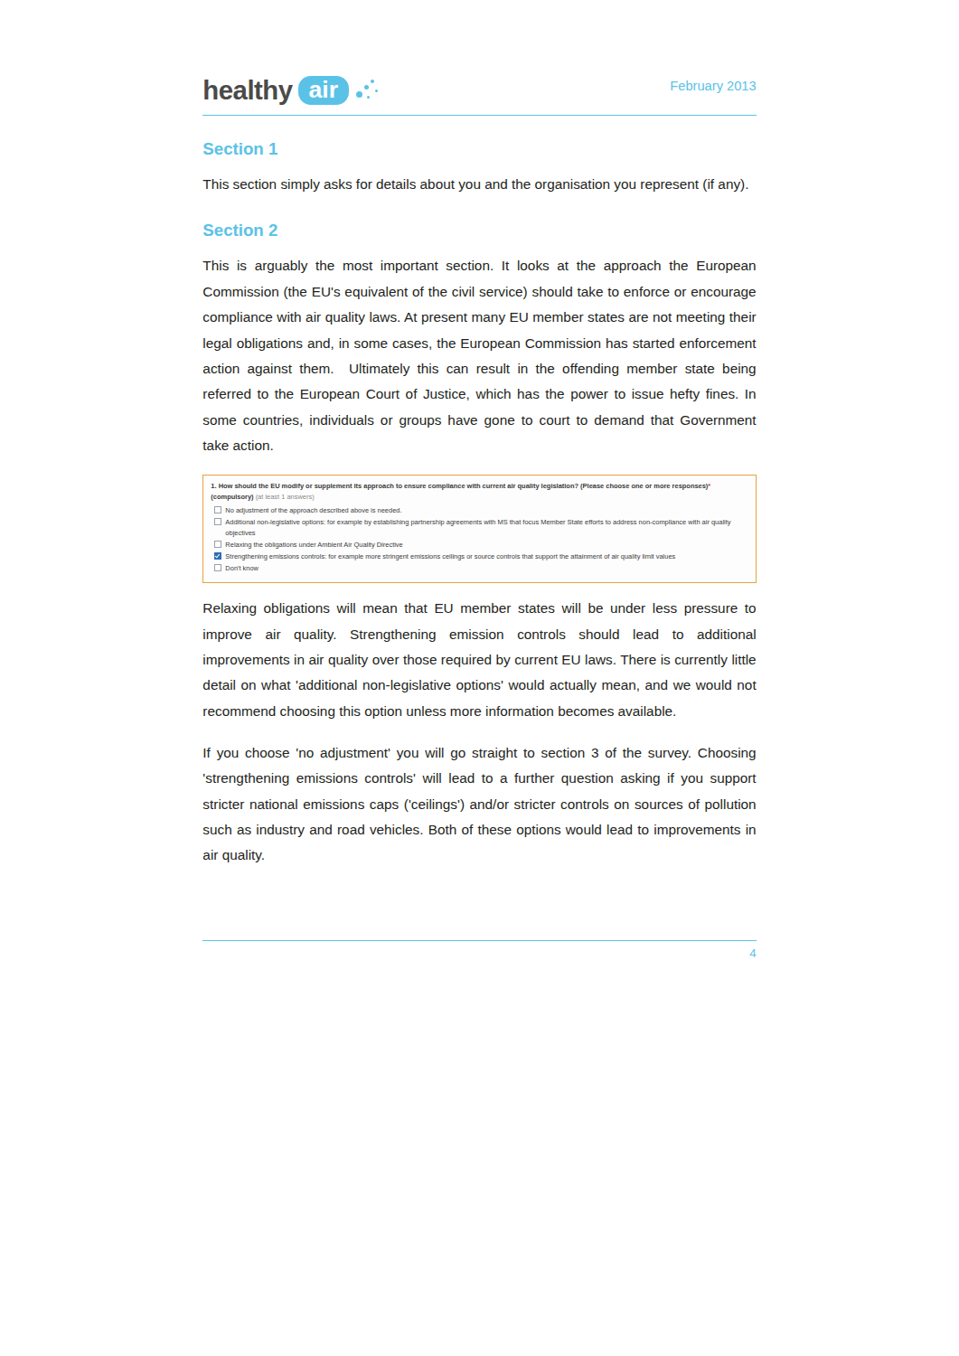healthy air
February 2013
Section 1
This section simply asks for details about you and the organisation you represent (if any).
Section 2
This is arguably the most important section. It looks at the approach the European Commission (the EU's equivalent of the civil service) should take to enforce or encourage compliance with air quality laws. At present many EU member states are not meeting their legal obligations and, in some cases, the European Commission has started enforcement action against them. Ultimately this can result in the offending member state being referred to the European Court of Justice, which has the power to issue hefty fines. In some countries, individuals or groups have gone to court to demand that Government take action.
1. How should the EU modify or supplement its approach to ensure compliance with current air quality legislation? (Please choose one or more responses)* (compulsory) (at least 1 answers)
No adjustment of the approach described above is needed.
Additional non-legislative options: for example by establishing partnership agreements with MS that focus Member State efforts to address non-compliance with air quality objectives
Relaxing the obligations under Ambient Air Quality Directive
Strengthening emissions controls: for example more stringent emissions ceilings or source controls that support the attainment of air quality limit values
Don't know
Relaxing obligations will mean that EU member states will be under less pressure to improve air quality. Strengthening emission controls should lead to additional improvements in air quality over those required by current EU laws. There is currently little detail on what 'additional non-legislative options' would actually mean, and we would not recommend choosing this option unless more information becomes available.
If you choose 'no adjustment' you will go straight to section 3 of the survey. Choosing 'strengthening emissions controls' will lead to a further question asking if you support stricter national emissions caps ('ceilings') and/or stricter controls on sources of pollution such as industry and road vehicles. Both of these options would lead to improvements in air quality.
4